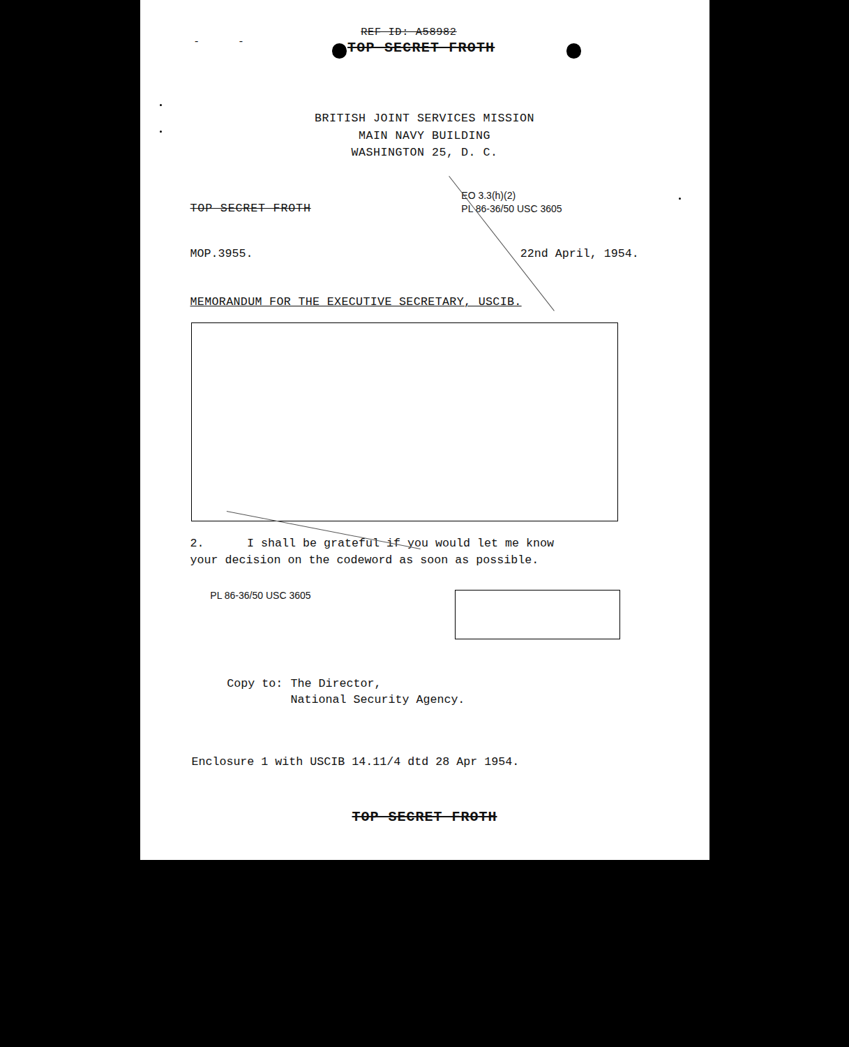- -
REF ID: A58982
TOP SECRET FROTH
BRITISH JOINT SERVICES MISSION
MAIN NAVY BUILDING
WASHINGTON 25, D. C.
TOP SECRET FROTH
EO 3.3(h)(2)
PL 86-36/50 USC 3605
MOP.3955.
22nd April, 1954.
MEMORANDUM FOR THE EXECUTIVE SECRETARY, USCIB.
2. I shall be grateful if you would let me know your decision on the codeword as soon as possible.
PL 86-36/50 USC 3605
Copy to: The Director, National Security Agency.
Enclosure 1 with USCIB 14.11/4 dtd 28 Apr 1954.
TOP SECRET FROTH